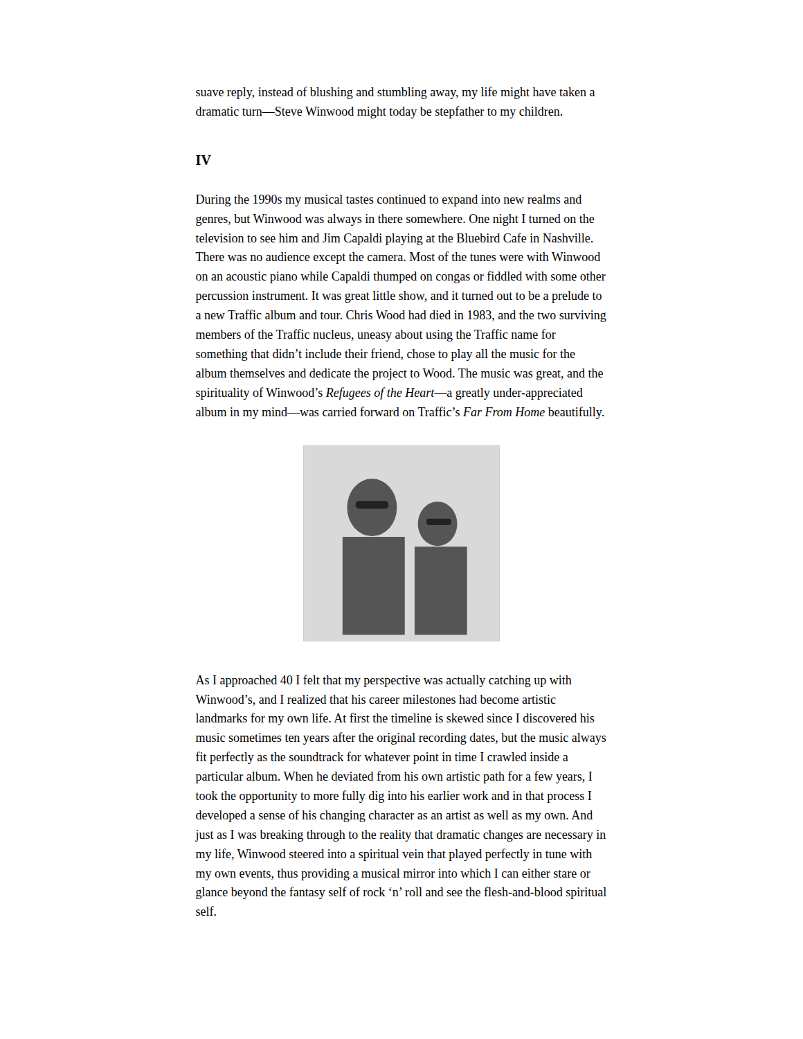suave reply, instead of blushing and stumbling away, my life might have taken a dramatic turn—Steve Winwood might today be stepfather to my children.
IV
During the 1990s my musical tastes continued to expand into new realms and genres, but Winwood was always in there somewhere. One night I turned on the television to see him and Jim Capaldi playing at the Bluebird Cafe in Nashville. There was no audience except the camera. Most of the tunes were with Winwood on an acoustic piano while Capaldi thumped on congas or fiddled with some other percussion instrument. It was great little show, and it turned out to be a prelude to a new Traffic album and tour. Chris Wood had died in 1983, and the two surviving members of the Traffic nucleus, uneasy about using the Traffic name for something that didn’t include their friend, chose to play all the music for the album themselves and dedicate the project to Wood. The music was great, and the spirituality of Winwood’s Refugees of the Heart—a greatly under-appreciated album in my mind—was carried forward on Traffic’s Far From Home beautifully.
As I approached 40 I felt that my perspective was actually catching up with Winwood’s, and I realized that his career milestones had become artistic landmarks for my own life. At first the timeline is skewed since I discovered his music sometimes ten years after the original recording dates, but the music always fit perfectly as the soundtrack for whatever point in time I crawled inside a particular album. When he deviated from his own artistic path for a few years, I took the opportunity to more fully dig into his earlier work and in that process I developed a sense of his changing character as an artist as well as my own. And just as I was breaking through to the reality that dramatic changes are necessary in my life, Winwood steered into a spiritual vein that played perfectly in tune with my own events, thus providing a musical mirror into which I can either stare or glance beyond the fantasy self of rock ‘n’ roll and see the flesh-and-blood spiritual self.